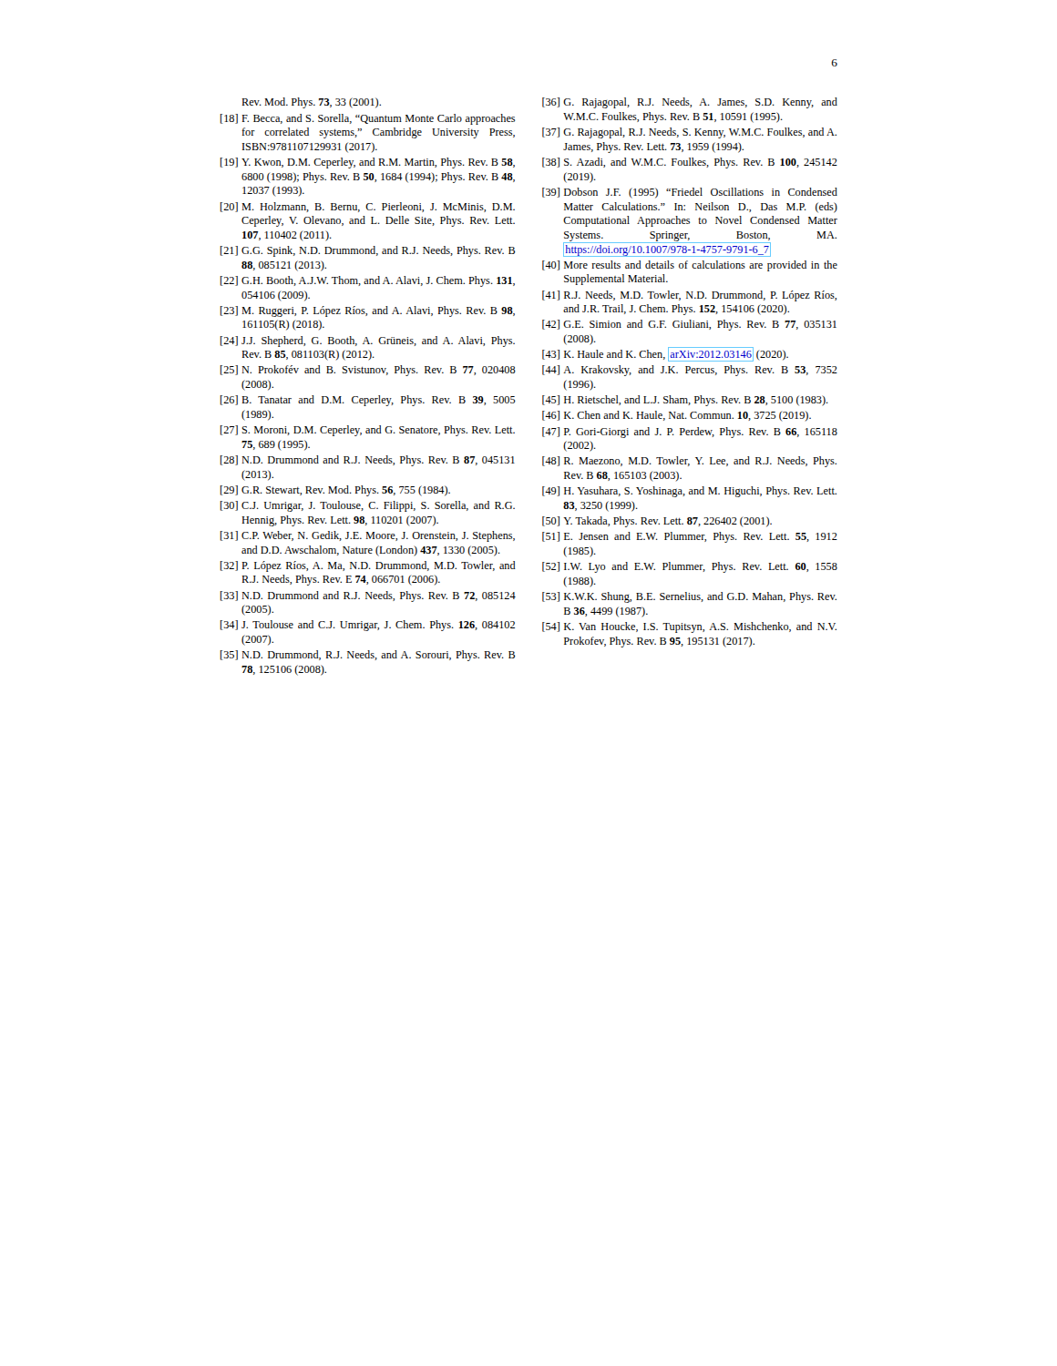6
Rev. Mod. Phys. 73, 33 (2001).
[18] F. Becca, and S. Sorella, “Quantum Monte Carlo approaches for correlated systems,” Cambridge University Press, ISBN:9781107129931 (2017).
[19] Y. Kwon, D.M. Ceperley, and R.M. Martin, Phys. Rev. B 58, 6800 (1998); Phys. Rev. B 50, 1684 (1994); Phys. Rev. B 48, 12037 (1993).
[20] M. Holzmann, B. Bernu, C. Pierleoni, J. McMinis, D.M. Ceperley, V. Olevano, and L. Delle Site, Phys. Rev. Lett. 107, 110402 (2011).
[21] G.G. Spink, N.D. Drummond, and R.J. Needs, Phys. Rev. B 88, 085121 (2013).
[22] G.H. Booth, A.J.W. Thom, and A. Alavi, J. Chem. Phys. 131, 054106 (2009).
[23] M. Ruggeri, P. López Ríos, and A. Alavi, Phys. Rev. B 98, 161105(R) (2018).
[24] J.J. Shepherd, G. Booth, A. Grüneis, and A. Alavi, Phys. Rev. B 85, 081103(R) (2012).
[25] N. Prokofév and B. Svistunov, Phys. Rev. B 77, 020408 (2008).
[26] B. Tanatar and D.M. Ceperley, Phys. Rev. B 39, 5005 (1989).
[27] S. Moroni, D.M. Ceperley, and G. Senatore, Phys. Rev. Lett. 75, 689 (1995).
[28] N.D. Drummond and R.J. Needs, Phys. Rev. B 87, 045131 (2013).
[29] G.R. Stewart, Rev. Mod. Phys. 56, 755 (1984).
[30] C.J. Umrigar, J. Toulouse, C. Filippi, S. Sorella, and R.G. Hennig, Phys. Rev. Lett. 98, 110201 (2007).
[31] C.P. Weber, N. Gedik, J.E. Moore, J. Orenstein, J. Stephens, and D.D. Awschalom, Nature (London) 437, 1330 (2005).
[32] P. López Ríos, A. Ma, N.D. Drummond, M.D. Towler, and R.J. Needs, Phys. Rev. E 74, 066701 (2006).
[33] N.D. Drummond and R.J. Needs, Phys. Rev. B 72, 085124 (2005).
[34] J. Toulouse and C.J. Umrigar, J. Chem. Phys. 126, 084102 (2007).
[35] N.D. Drummond, R.J. Needs, and A. Sorouri, Phys. Rev. B 78, 125106 (2008).
[36] G. Rajagopal, R.J. Needs, A. James, S.D. Kenny, and W.M.C. Foulkes, Phys. Rev. B 51, 10591 (1995).
[37] G. Rajagopal, R.J. Needs, S. Kenny, W.M.C. Foulkes, and A. James, Phys. Rev. Lett. 73, 1959 (1994).
[38] S. Azadi, and W.M.C. Foulkes, Phys. Rev. B 100, 245142 (2019).
[39] Dobson J.F. (1995) “Friedel Oscillations in Condensed Matter Calculations.” In: Neilson D., Das M.P. (eds) Computational Approaches to Novel Condensed Matter Systems. Springer, Boston, MA. https://doi.org/10.1007/978-1-4757-9791-6_7
[40] More results and details of calculations are provided in the Supplemental Material.
[41] R.J. Needs, M.D. Towler, N.D. Drummond, P. López Ríos, and J.R. Trail, J. Chem. Phys. 152, 154106 (2020).
[42] G.E. Simion and G.F. Giuliani, Phys. Rev. B 77, 035131 (2008).
[43] K. Haule and K. Chen, arXiv:2012.03146 (2020).
[44] A. Krakovsky, and J.K. Percus, Phys. Rev. B 53, 7352 (1996).
[45] H. Rietschel, and L.J. Sham, Phys. Rev. B 28, 5100 (1983).
[46] K. Chen and K. Haule, Nat. Commun. 10, 3725 (2019).
[47] P. Gori-Giorgi and J. P. Perdew, Phys. Rev. B 66, 165118 (2002).
[48] R. Maezono, M.D. Towler, Y. Lee, and R.J. Needs, Phys. Rev. B 68, 165103 (2003).
[49] H. Yasuhara, S. Yoshinaga, and M. Higuchi, Phys. Rev. Lett. 83, 3250 (1999).
[50] Y. Takada, Phys. Rev. Lett. 87, 226402 (2001).
[51] E. Jensen and E.W. Plummer, Phys. Rev. Lett. 55, 1912 (1985).
[52] I.W. Lyo and E.W. Plummer, Phys. Rev. Lett. 60, 1558 (1988).
[53] K.W.K. Shung, B.E. Sernelius, and G.D. Mahan, Phys. Rev. B 36, 4499 (1987).
[54] K. Van Houcke, I.S. Tupitsyn, A.S. Mishchenko, and N.V. Prokofev, Phys. Rev. B 95, 195131 (2017).